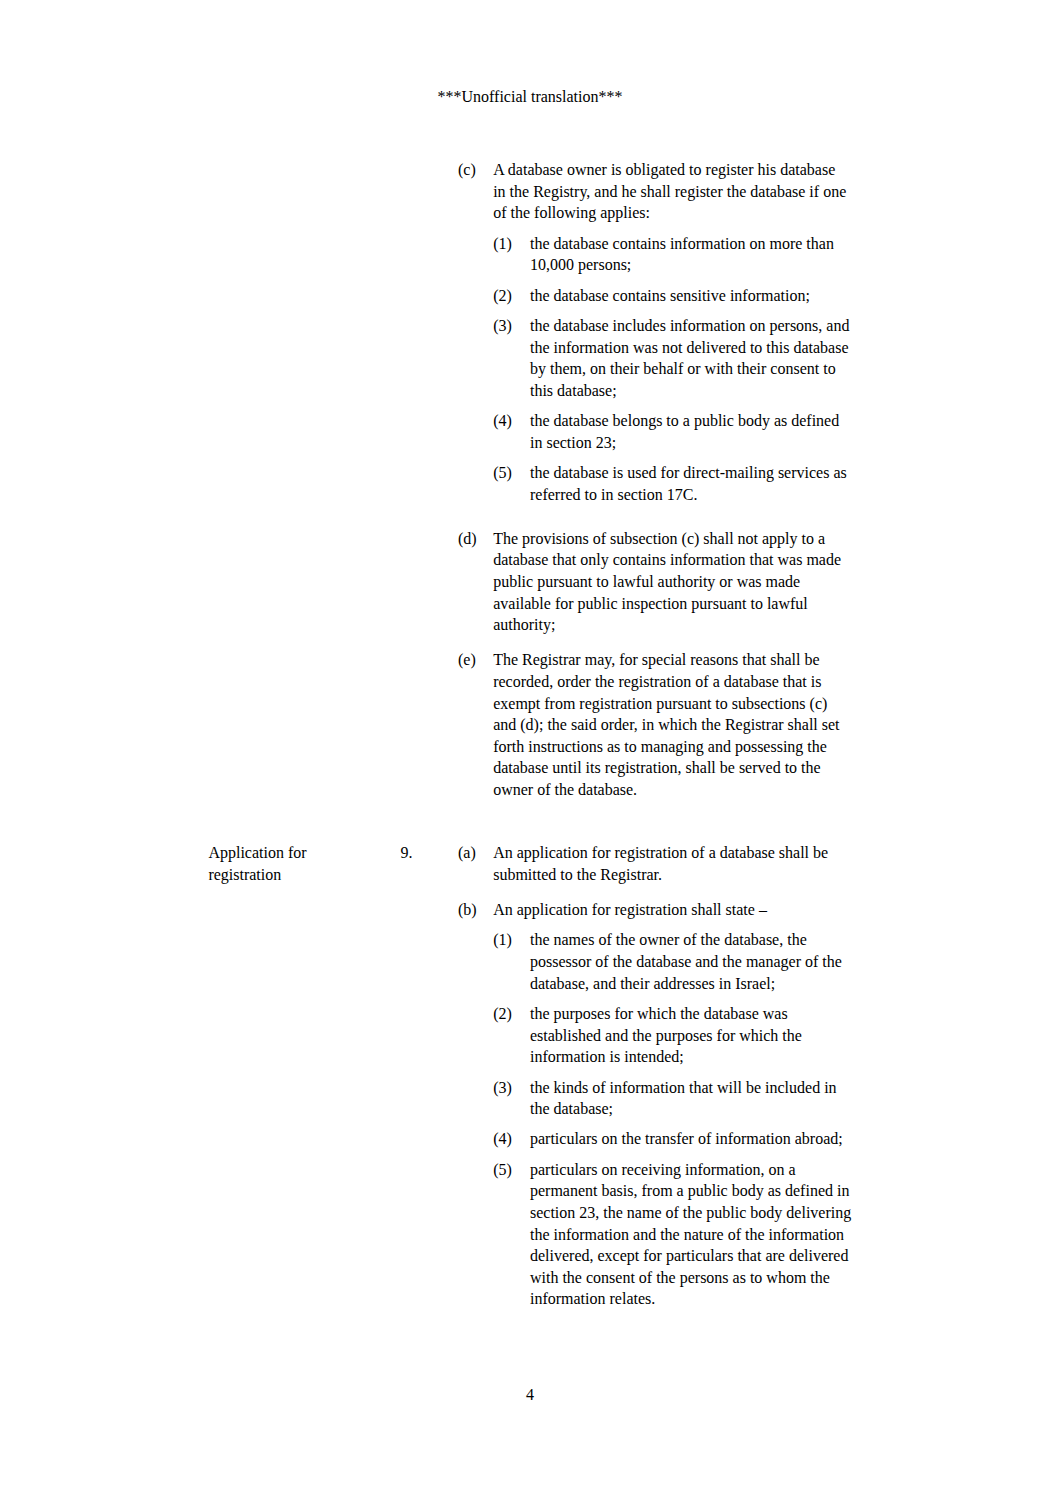***Unofficial translation***
(c)
A database owner is obligated to register his database in the Registry, and he shall register the database if one of the following applies:
(1) the database contains information on more than 10,000 persons;
(2) the database contains sensitive information;
(3) the database includes information on persons, and the information was not delivered to this database by them, on their behalf or with their consent to this database;
(4) the database belongs to a public body as defined in section 23;
(5) the database is used for direct-mailing services as referred to in section 17C.
(d)
The provisions of subsection (c) shall not apply to a database that only contains information that was made public pursuant to lawful authority or was made available for public inspection pursuant to lawful authority;
(e)
The Registrar may, for special reasons that shall be recorded, order the registration of a database that is exempt from registration pursuant to subsections (c) and (d); the said order, in which the Registrar shall set forth instructions as to managing and possessing the database until its registration, shall be served to the owner of the database.
Application for registration
9.
(a)
An application for registration of a database shall be submitted to the Registrar.
(b)
An application for registration shall state –
(1) the names of the owner of the database, the possessor of the database and the manager of the database, and their addresses in Israel;
(2) the purposes for which the database was established and the purposes for which the information is intended;
(3) the kinds of information that will be included in the database;
(4) particulars on the transfer of information abroad;
(5) particulars on receiving information, on a permanent basis, from a public body as defined in section 23, the name of the public body delivering the information and the nature of the information delivered, except for particulars that are delivered with the consent of the persons as to whom the information relates.
4